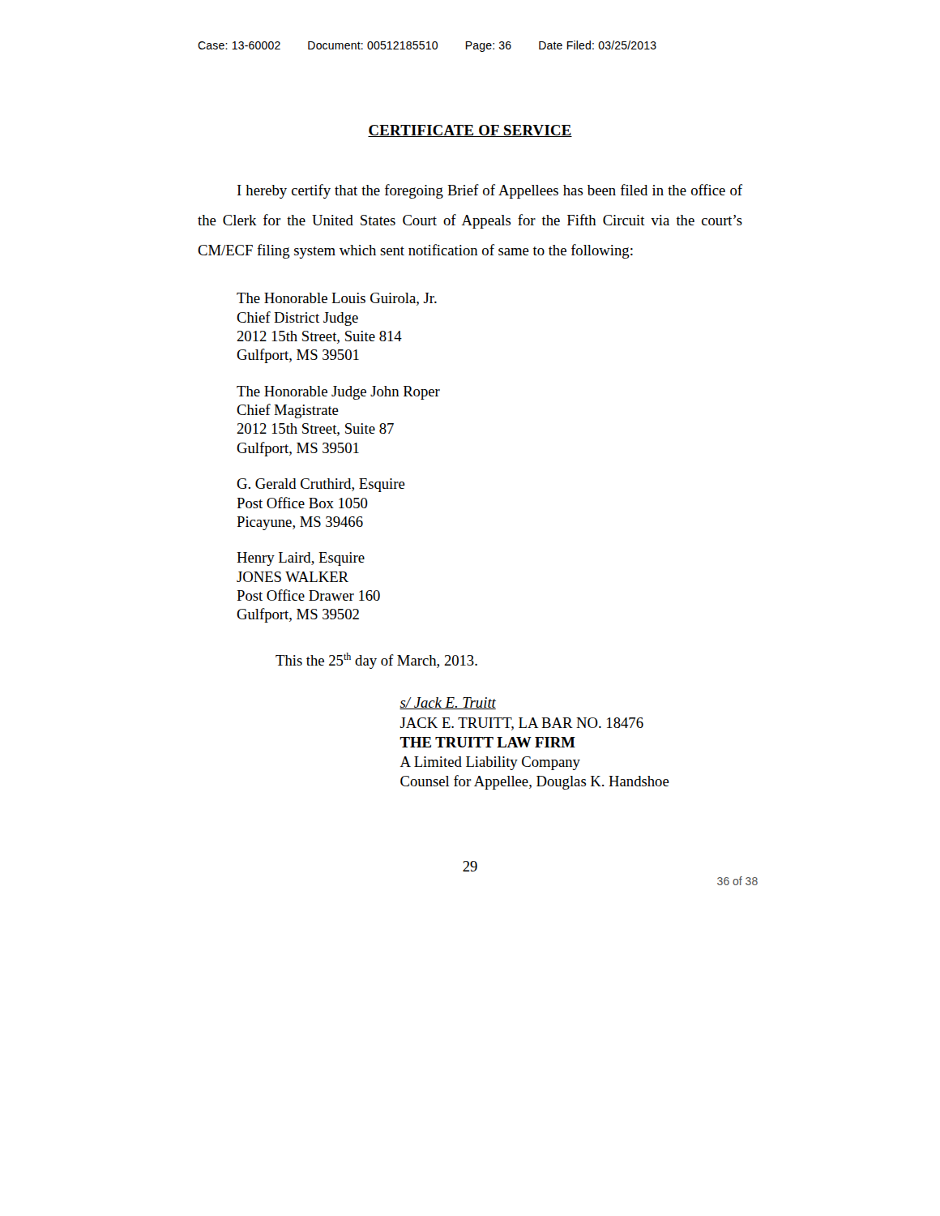Case: 13-60002 Document: 00512185510 Page: 36 Date Filed: 03/25/2013
CERTIFICATE OF SERVICE
I hereby certify that the foregoing Brief of Appellees has been filed in the office of the Clerk for the United States Court of Appeals for the Fifth Circuit via the court’s CM/ECF filing system which sent notification of same to the following:
The Honorable Louis Guirola, Jr.
Chief District Judge
2012 15th Street, Suite 814
Gulfport, MS 39501
The Honorable Judge John Roper
Chief Magistrate
2012 15th Street, Suite 87
Gulfport, MS 39501
G. Gerald Cruthird, Esquire
Post Office Box 1050
Picayune, MS 39466
Henry Laird, Esquire
JONES WALKER
Post Office Drawer 160
Gulfport, MS 39502
This the 25th day of March, 2013.
s/ Jack E. Truitt
JACK E. TRUITT, LA BAR NO. 18476
THE TRUITT LAW FIRM
A Limited Liability Company
Counsel for Appellee, Douglas K. Handshoe
29
36 of 38